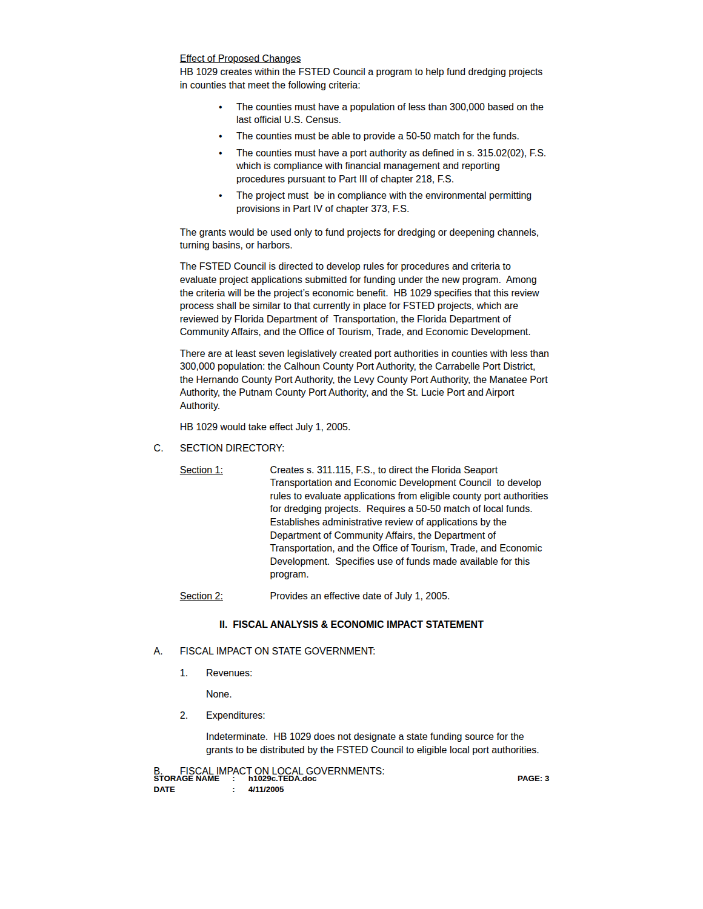Effect of Proposed Changes
HB 1029 creates within the FSTED Council a program to help fund dredging projects in counties that meet the following criteria:
The counties must have a population of less than 300,000 based on the last official U.S. Census.
The counties must be able to provide a 50-50 match for the funds.
The counties must have a port authority as defined in s. 315.02(02), F.S. which is compliance with financial management and reporting procedures pursuant to Part III of chapter 218, F.S.
The project must be in compliance with the environmental permitting provisions in Part IV of chapter 373, F.S.
The grants would be used only to fund projects for dredging or deepening channels, turning basins, or harbors.
The FSTED Council is directed to develop rules for procedures and criteria to evaluate project applications submitted for funding under the new program. Among the criteria will be the project’s economic benefit. HB 1029 specifies that this review process shall be similar to that currently in place for FSTED projects, which are reviewed by Florida Department of Transportation, the Florida Department of Community Affairs, and the Office of Tourism, Trade, and Economic Development.
There are at least seven legislatively created port authorities in counties with less than 300,000 population: the Calhoun County Port Authority, the Carrabelle Port District, the Hernando County Port Authority, the Levy County Port Authority, the Manatee Port Authority, the Putnam County Port Authority, and the St. Lucie Port and Airport Authority.
HB 1029 would take effect July 1, 2005.
C. SECTION DIRECTORY:
Section 1: Creates s. 311.115, F.S., to direct the Florida Seaport Transportation and Economic Development Council to develop rules to evaluate applications from eligible county port authorities for dredging projects. Requires a 50-50 match of local funds. Establishes administrative review of applications by the Department of Community Affairs, the Department of Transportation, and the Office of Tourism, Trade, and Economic Development. Specifies use of funds made available for this program.
Section 2: Provides an effective date of July 1, 2005.
II. FISCAL ANALYSIS & ECONOMIC IMPACT STATEMENT
A. FISCAL IMPACT ON STATE GOVERNMENT:
1. Revenues:
None.
2. Expenditures:
Indeterminate. HB 1029 does not designate a state funding source for the grants to be distributed by the FSTED Council to eligible local port authorities.
B. FISCAL IMPACT ON LOCAL GOVERNMENTS:
| STORAGE NAME | : h1029c.TEDA.doc | PAGE: 3 |
| DATE | : 4/11/2005 | |